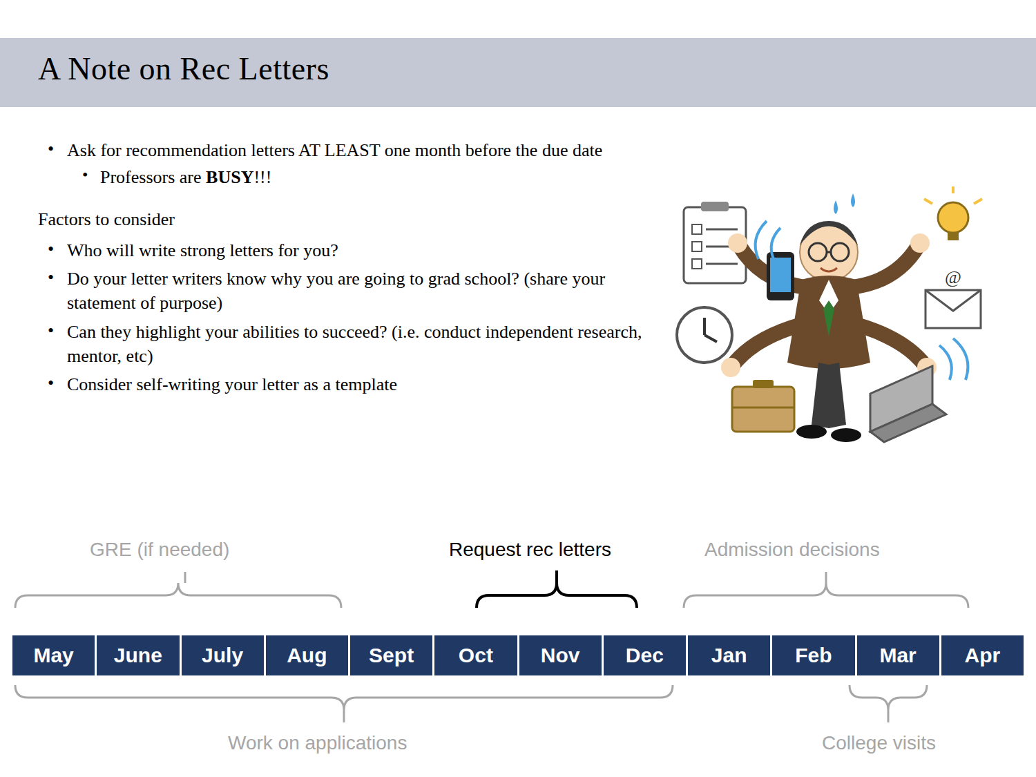A Note on Rec Letters
Ask for recommendation letters AT LEAST one month before the due date
Professors are BUSY!!!
Factors to consider
Who will write strong letters for you?
Do your letter writers know why you are going to grad school? (share your statement of purpose)
Can they highlight your abilities to succeed? (i.e. conduct independent research, mentor, etc)
Consider self-writing your letter as a template
@
GRE (if needed)
Request rec letters
Admission decisions
Work on applications
College visits
May
June
July
Aug
Sept
Oct
Nov
Dec
Jan
Feb
Mar
Apr